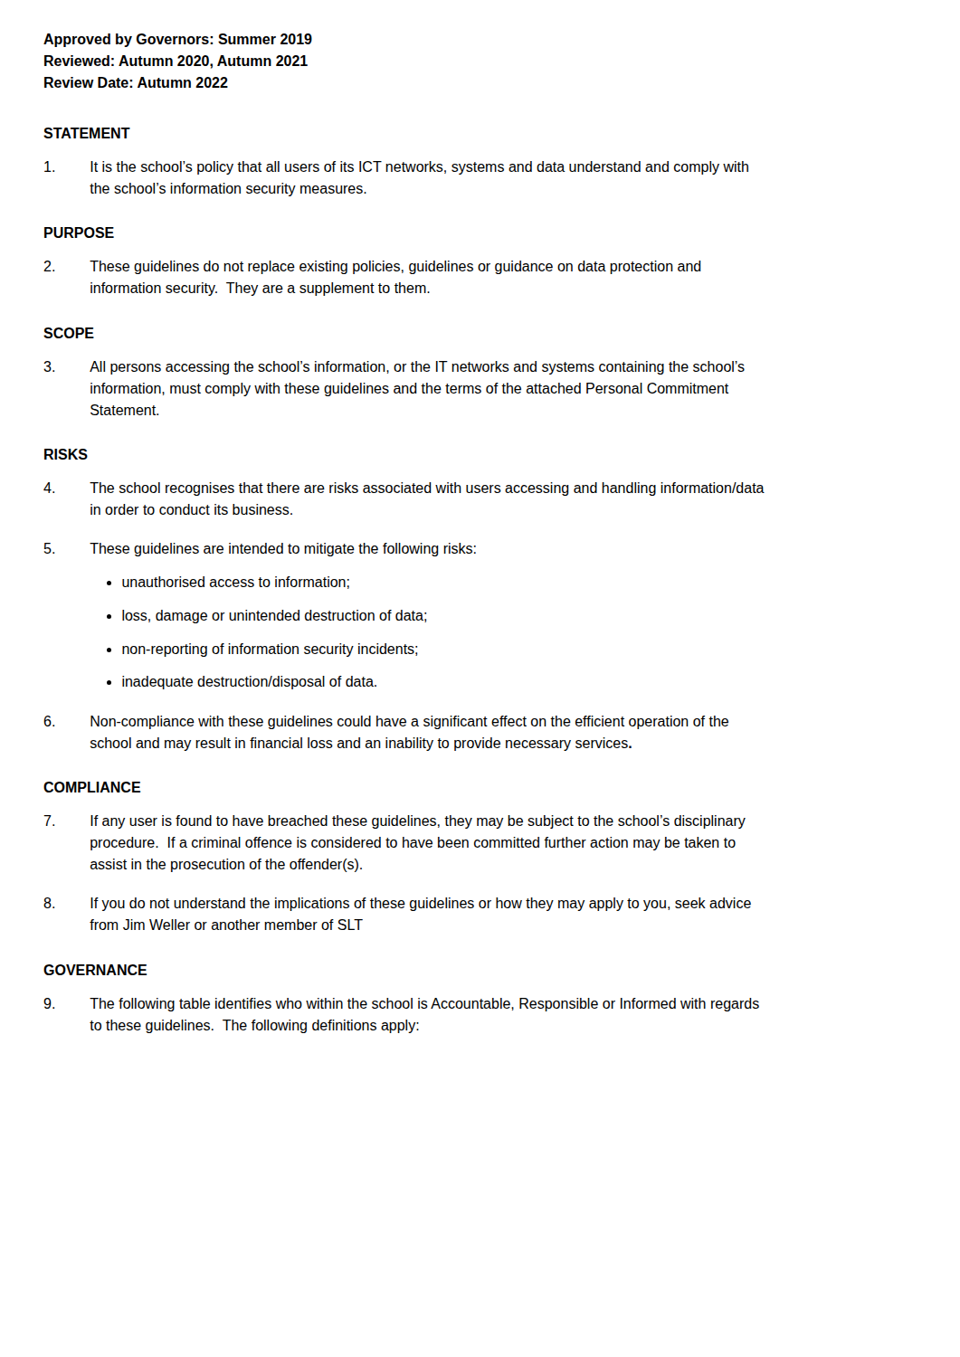Approved by Governors: Summer 2019
Reviewed: Autumn 2020, Autumn 2021
Review Date: Autumn 2022
Statement
1. It is the school’s policy that all users of its ICT networks, systems and data understand and comply with the school’s information security measures.
Purpose
2. These guidelines do not replace existing policies, guidelines or guidance on data protection and information security. They are a supplement to them.
Scope
3. All persons accessing the school’s information, or the IT networks and systems containing the school’s information, must comply with these guidelines and the terms of the attached Personal Commitment Statement.
Risks
4. The school recognises that there are risks associated with users accessing and handling information/data in order to conduct its business.
5. These guidelines are intended to mitigate the following risks:
unauthorised access to information;
loss, damage or unintended destruction of data;
non-reporting of information security incidents;
inadequate destruction/disposal of data.
6. Non-compliance with these guidelines could have a significant effect on the efficient operation of the school and may result in financial loss and an inability to provide necessary services.
Compliance
7. If any user is found to have breached these guidelines, they may be subject to the school’s disciplinary procedure. If a criminal offence is considered to have been committed further action may be taken to assist in the prosecution of the offender(s).
8. If you do not understand the implications of these guidelines or how they may apply to you, seek advice from Jim Weller or another member of SLT
Governance
9. The following table identifies who within the school is Accountable, Responsible or Informed with regards to these guidelines. The following definitions apply: